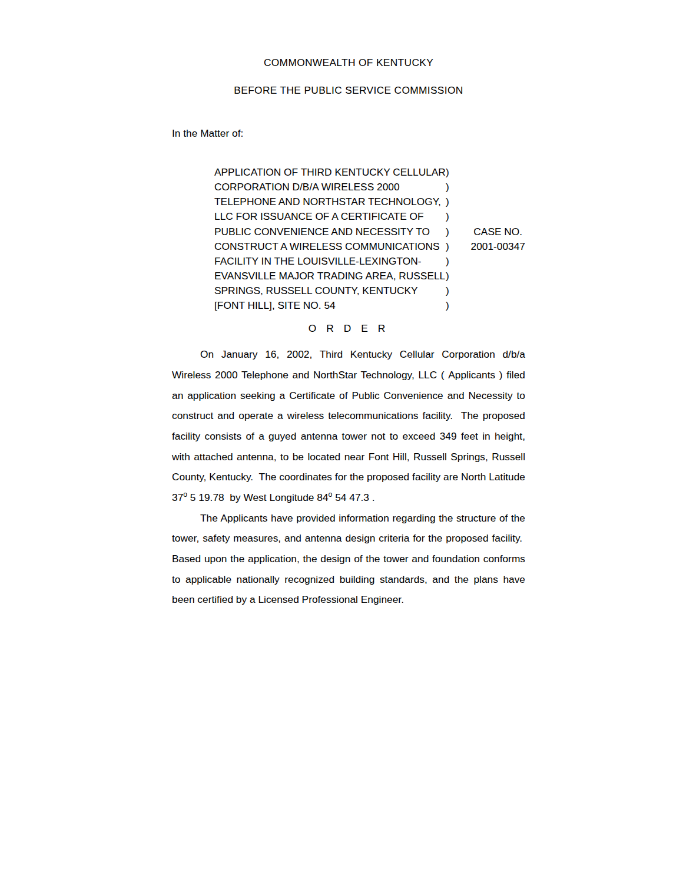COMMONWEALTH OF KENTUCKY
BEFORE THE PUBLIC SERVICE COMMISSION
In the Matter of:
| APPLICATION OF THIRD KENTUCKY CELLULAR | ) | |
| CORPORATION D/B/A WIRELESS 2000 | ) | |
| TELEPHONE AND NORTHSTAR TECHNOLOGY, | ) | |
| LLC FOR ISSUANCE OF A CERTIFICATE OF | ) | |
| PUBLIC CONVENIENCE AND NECESSITY TO | ) | CASE NO. |
| CONSTRUCT A WIRELESS COMMUNICATIONS | ) | 2001-00347 |
| FACILITY IN THE LOUISVILLE-LEXINGTON- | ) | |
| EVANSVILLE MAJOR TRADING AREA, RUSSELL | ) | |
| SPRINGS, RUSSELL COUNTY, KENTUCKY | ) | |
| [FONT HILL], SITE NO. 54 | ) | |
O R D E R
On January 16, 2002, Third Kentucky Cellular Corporation d/b/a Wireless 2000 Telephone and NorthStar Technology, LLC ( Applicants ) filed an application seeking a Certificate of Public Convenience and Necessity to construct and operate a wireless telecommunications facility. The proposed facility consists of a guyed antenna tower not to exceed 349 feet in height, with attached antenna, to be located near Font Hill, Russell Springs, Russell County, Kentucky. The coordinates for the proposed facility are North Latitude 37o 5 19.78 by West Longitude 84o 54 47.3 .
The Applicants have provided information regarding the structure of the tower, safety measures, and antenna design criteria for the proposed facility. Based upon the application, the design of the tower and foundation conforms to applicable nationally recognized building standards, and the plans have been certified by a Licensed Professional Engineer.